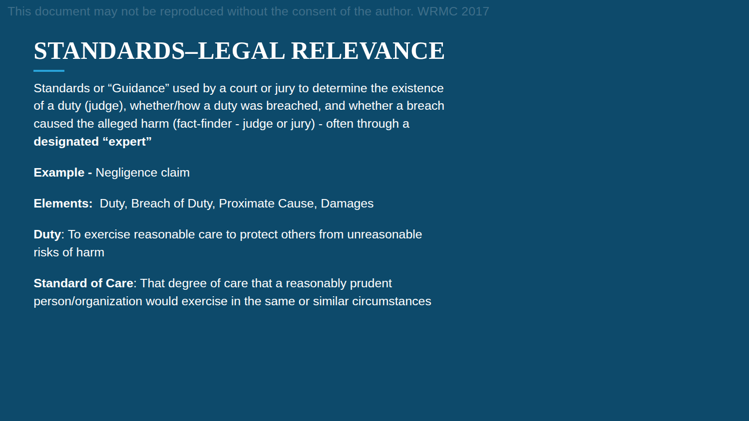This document may not be reproduced without the consent of the author. WRMC 2017
STANDARDS–LEGAL RELEVANCE
Standards or “Guidance” used by a court or jury to determine the existence of a duty (judge), whether/how a duty was breached, and whether a breach caused the alleged harm (fact-finder - judge or jury) - often through a designated “expert”
Example - Negligence claim
Elements: Duty, Breach of Duty, Proximate Cause, Damages
Duty: To exercise reasonable care to protect others from unreasonable risks of harm
Standard of Care: That degree of care that a reasonably prudent person/organization would exercise in the same or similar circumstances